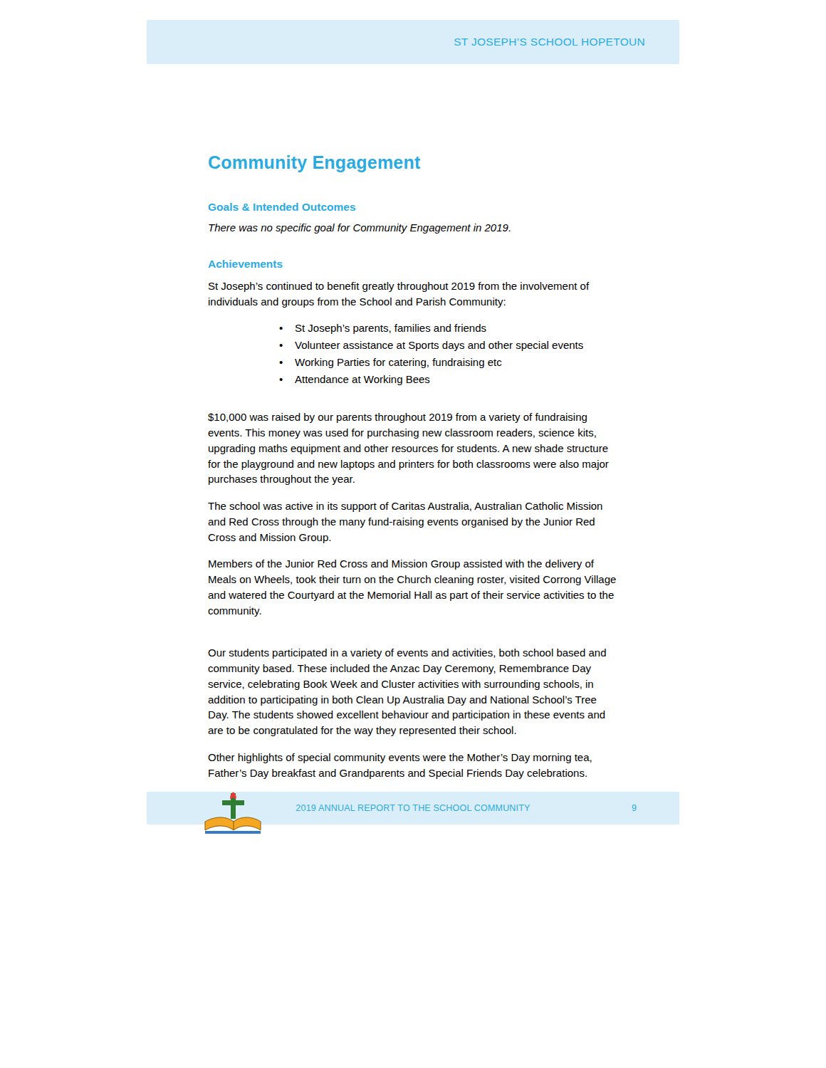ST JOSEPH’S SCHOOL HOPETOUN
Community Engagement
Goals & Intended Outcomes
There was no specific goal for Community Engagement in 2019.
Achievements
St Joseph’s continued to benefit greatly throughout 2019 from the involvement of individuals and groups from the School and Parish Community:
St Joseph’s parents, families and friends
Volunteer assistance at Sports days and other special events
Working Parties for catering, fundraising etc
Attendance at Working Bees
$10,000 was raised by our parents throughout 2019 from a variety of fundraising events. This money was used for purchasing new classroom readers, science kits, upgrading maths equipment and other resources for students. A new shade structure for the playground and new laptops and printers for both classrooms were also major purchases throughout the year.
The school was active in its support of Caritas Australia, Australian Catholic Mission and Red Cross through the many fund-raising events organised by the Junior Red Cross and Mission Group.
Members of the Junior Red Cross and Mission Group assisted with the delivery of Meals on Wheels, took their turn on the Church cleaning roster, visited Corrong Village and watered the Courtyard at the Memorial Hall as part of their service activities to the community.
Our students participated in a variety of events and activities, both school based and community based. These included the Anzac Day Ceremony, Remembrance Day service, celebrating Book Week and Cluster activities with surrounding schools, in addition to participating in both Clean Up Australia Day and National School’s Tree Day. The students showed excellent behaviour and participation in these events and are to be congratulated for the way they represented their school.
Other highlights of special community events were the Mother’s Day morning tea, Father’s Day breakfast and Grandparents and Special Friends Day celebrations.
2019 ANNUAL REPORT TO THE SCHOOL COMMUNITY
9
Catholic Diocese of Ballarat Education logo